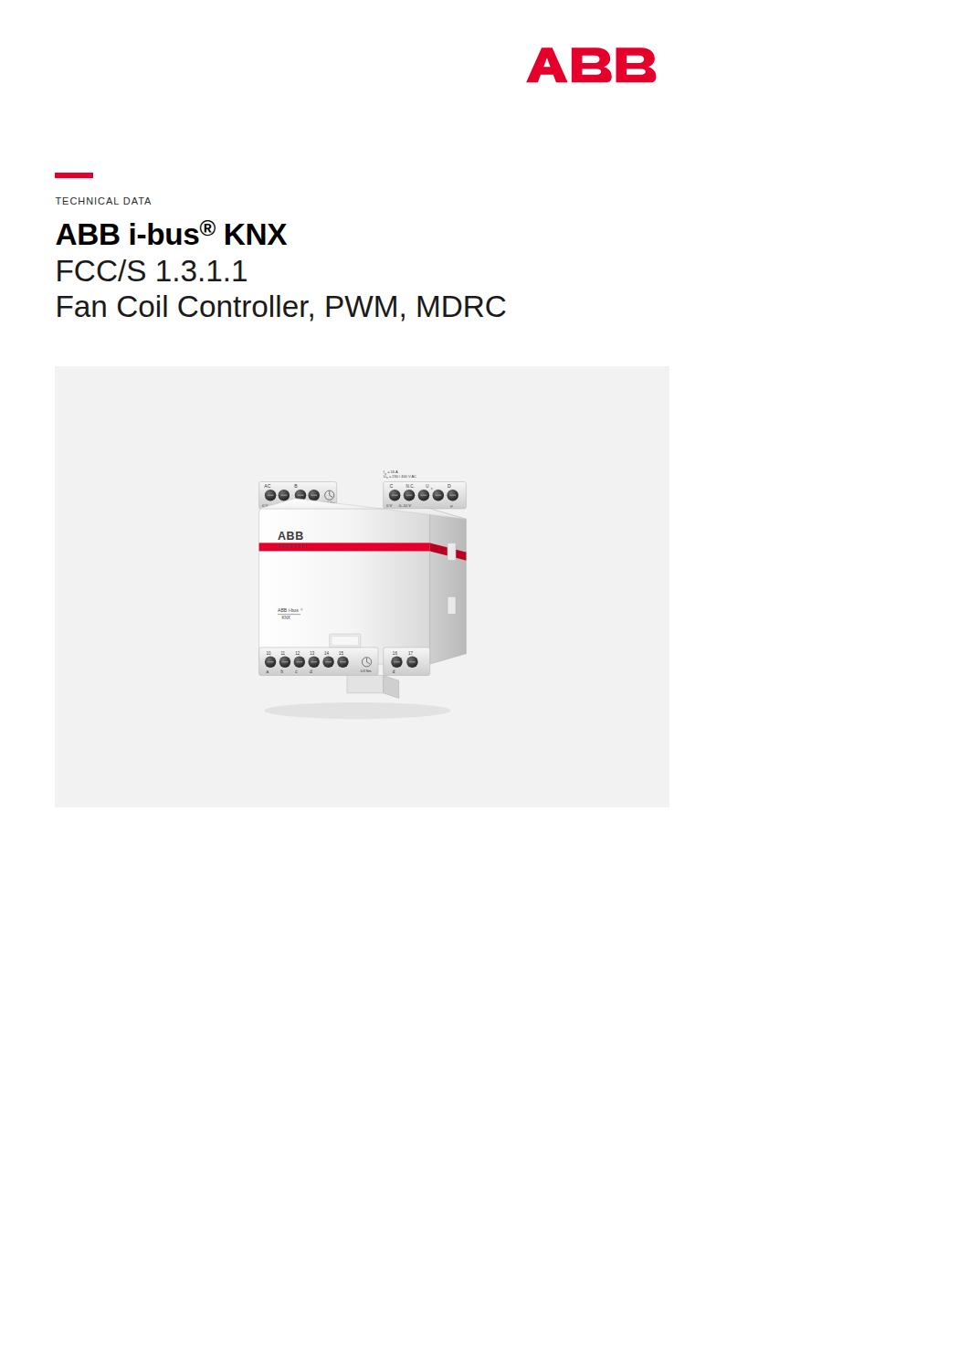Technical data
ABB i-bus® KNX
FCC/S 1.3.1.1Fan Coil Controller, PWM, MDRC
AC B 0 V 0–10 V 0–10 V C N.C. U s D 0 V 0–10 V µ U n = 230 / 400 V AC I n = 16 A 0.8 Nm ABB FCC/S 1.3.1.1 ABB i-bus ® KNX 10 11 12 13 14 15 a b c d 16 17 d 0.8 Nm